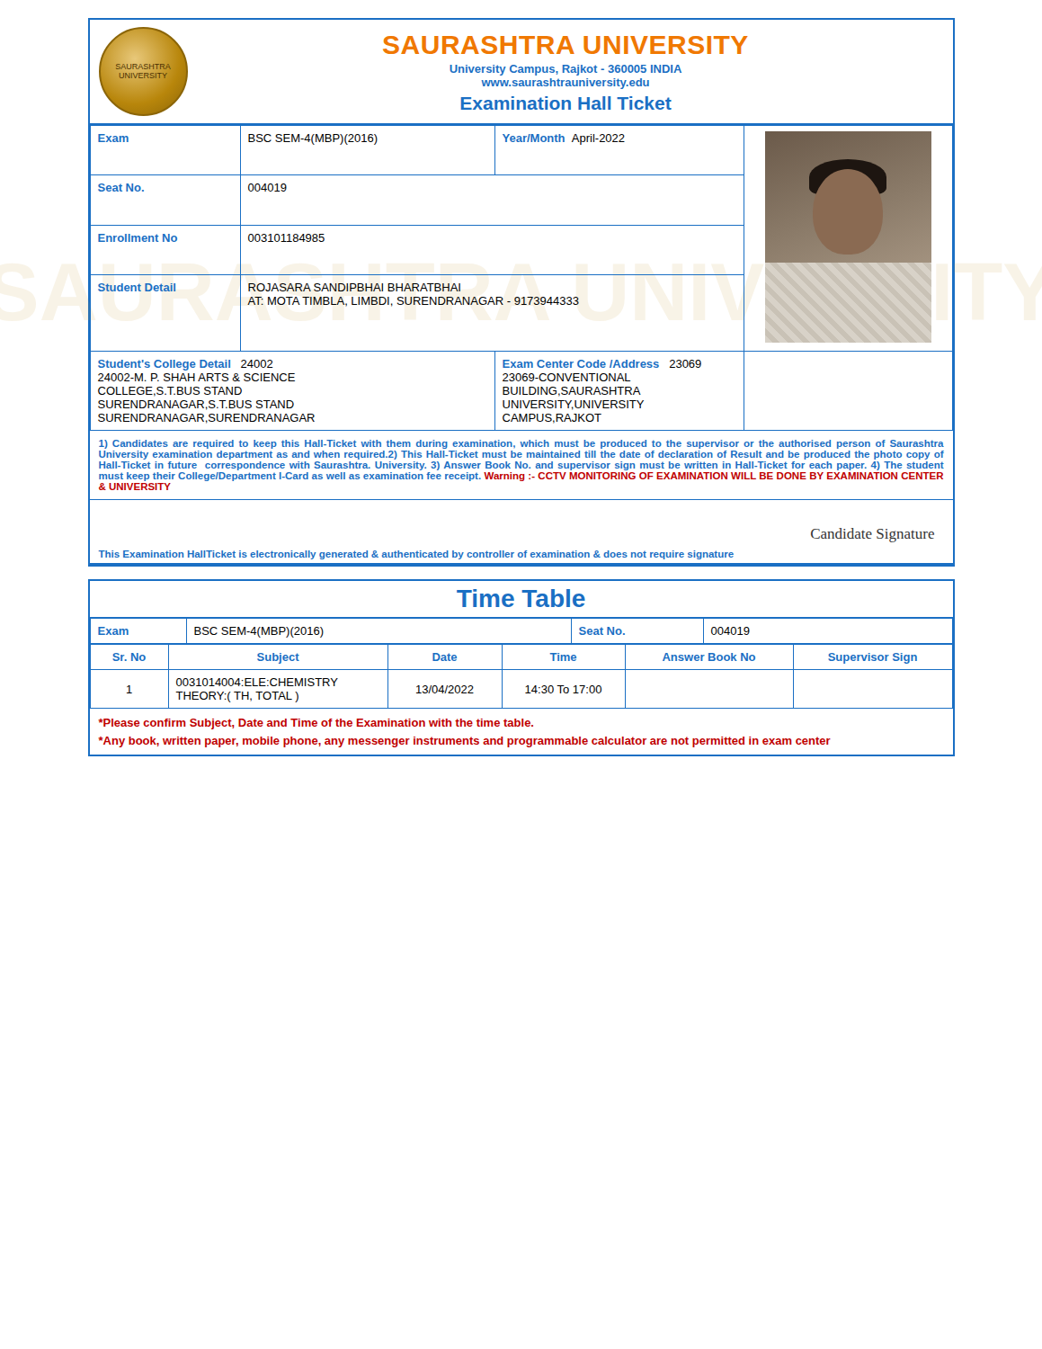SAURASHTRA UNIVERSITY
SAURASHTRA
UNIVERSITY
SAURASHTRA UNIVERSITY
University Campus, Rajkot - 360005 INDIA
www.saurashtrauniversity.edu
Examination Hall Ticket
| Exam | BSC SEM-4(MBP)(2016) | Year/Month April-2022 | |
| Seat No. | 004019 |
| Enrollment No | 003101184985 |
| Student Detail | ROJASARA SANDIPBHAI BHARATBHAI AT: MOTA TIMBLA, LIMBDI, SURENDRANAGAR - 9173944333 |
| Student's College Detail 24002 24002-M. P. SHAH ARTS & SCIENCE COLLEGE,S.T.BUS STAND SURENDRANAGAR,S.T.BUS STAND SURENDRANAGAR,SURENDRANAGAR | Exam Center Code /Address 23069 23069-CONVENTIONAL BUILDING,SAURASHTRA UNIVERSITY,UNIVERSITY CAMPUS,RAJKOT | |
1) Candidates are required to keep this Hall-Ticket with them during examination, which must be produced to the supervisor or the authorised person of Saurashtra University examination department as and when required.2) This Hall-Ticket must be maintained till the date of declaration of Result and be produced the photo copy of Hall-Ticket in future correspondence with Saurashtra. University. 3) Answer Book No. and supervisor sign must be written in Hall-Ticket for each paper. 4) The student must keep their College/Department I-Card as well as examination fee receipt. Warning :- CCTV MONITORING OF EXAMINATION WILL BE DONE BY EXAMINATION CENTER & UNIVERSITY
Candidate Signature
This Examination HallTicket is electronically generated & authenticated by controller of examination & does not require signature
Time Table
| Exam | BSC SEM-4(MBP)(2016) | Seat No. | 004019 |
| Sr. No | Subject | Date | Time | Answer Book No | Supervisor Sign |
| --- | --- | --- | --- | --- | --- |
| 1 | 0031014004:ELE:CHEMISTRY THEORY:( TH, TOTAL ) | 13/04/2022 | 14:30 To 17:00 | | |
*Please confirm Subject, Date and Time of the Examination with the time table.
*Any book, written paper, mobile phone, any messenger instruments and programmable calculator are not permitted in exam center